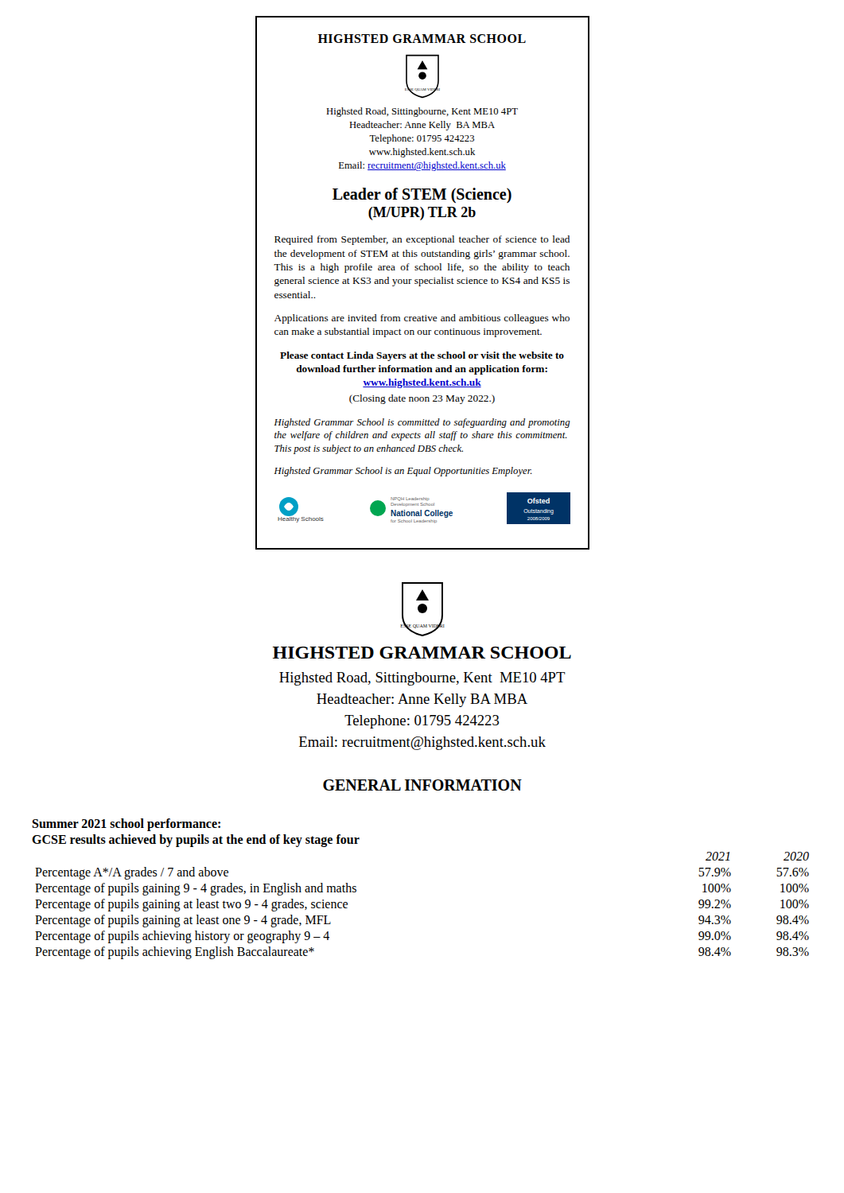HIGHSTED GRAMMAR SCHOOL
Highsted Road, Sittingbourne, Kent ME10 4PT
Headteacher: Anne Kelly BA MBA
Telephone: 01795 424223
www.highsted.kent.sch.uk
Email: recruitment@highsted.kent.sch.uk
Leader of STEM (Science)
(M/UPR) TLR 2b
Required from September, an exceptional teacher of science to lead the development of STEM at this outstanding girls’ grammar school. This is a high profile area of school life, so the ability to teach general science at KS3 and your specialist science to KS4 and KS5 is essential..
Applications are invited from creative and ambitious colleagues who can make a substantial impact on our continuous improvement.
Please contact Linda Sayers at the school or visit the website to download further information and an application form: www.highsted.kent.sch.uk
(Closing date noon 23 May 2022.)
Highsted Grammar School is committed to safeguarding and promoting the welfare of children and expects all staff to share this commitment. This post is subject to an enhanced DBS check.
Highsted Grammar School is an Equal Opportunities Employer.
HIGHSTED GRAMMAR SCHOOL
Highsted Road, Sittingbourne, Kent ME10 4PT
Headteacher: Anne Kelly BA MBA
Telephone: 01795 424223
Email: recruitment@highsted.kent.sch.uk
GENERAL INFORMATION
Summer 2021 school performance:
GCSE results achieved by pupils at the end of key stage four
| | 2021 | 2020 |
| Percentage A*/A grades / 7 and above | 57.9% | 57.6% |
| Percentage of pupils gaining 9 - 4 grades, in English and maths | 100% | 100% |
| Percentage of pupils gaining at least two 9 - 4 grades, science | 99.2% | 100% |
| Percentage of pupils gaining at least one 9 - 4 grade, MFL | 94.3% | 98.4% |
| Percentage of pupils achieving history or geography 9 – 4 | 99.0% | 98.4% |
| Percentage of pupils achieving English Baccalaureate* | 98.4% | 98.3% |